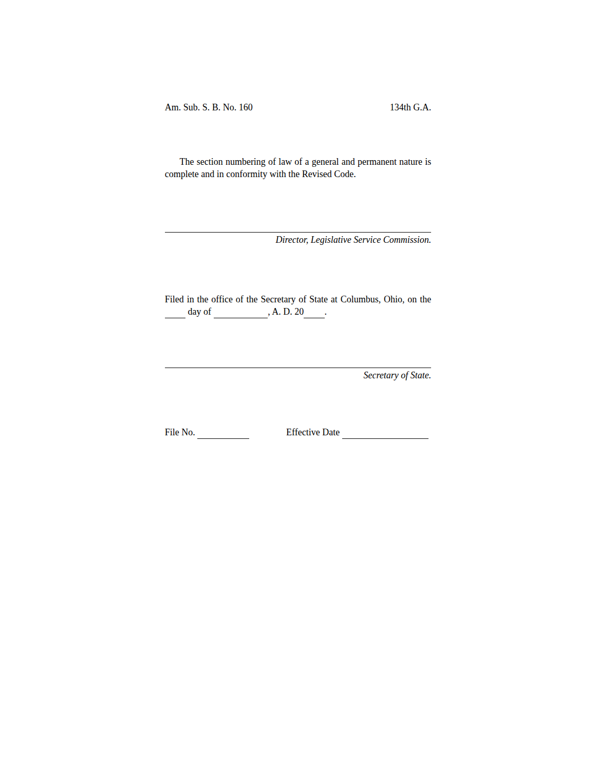Am. Sub. S. B. No. 160
134th G.A.
The section numbering of law of a general and permanent nature is complete and in conformity with the Revised Code.
Director, Legislative Service Commission.
Filed in the office of the Secretary of State at Columbus, Ohio, on the day of , A. D. 20 .
Secretary of State.
File No.
Effective Date